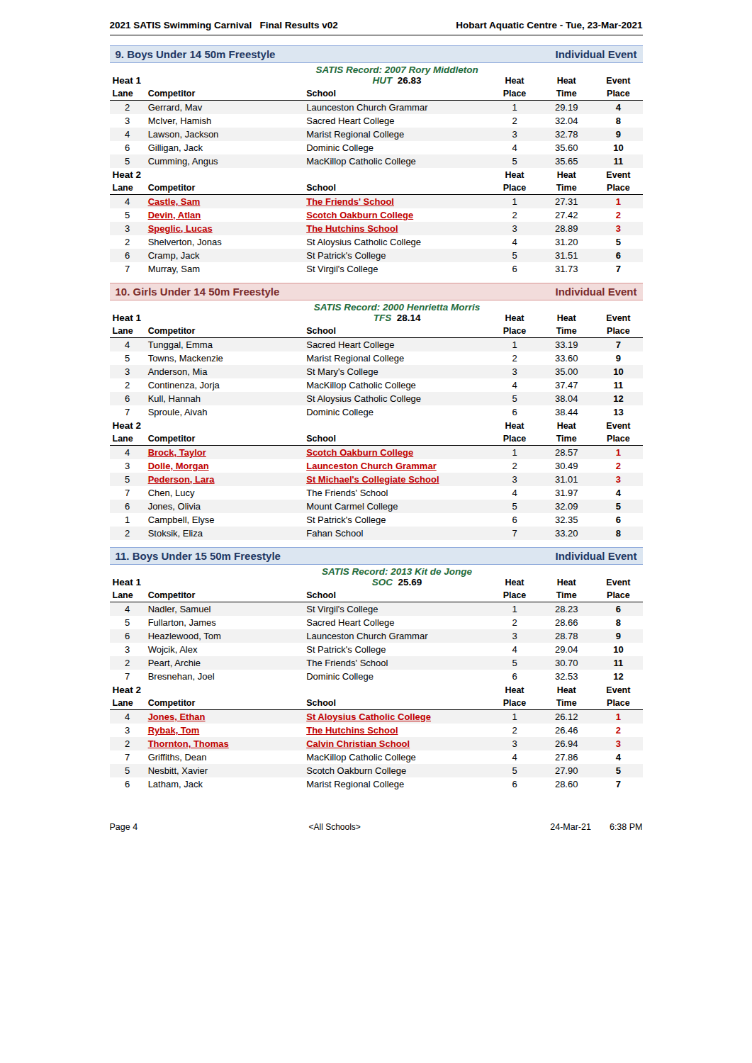2021 SATIS Swimming Carnival Final Results v02
Hobart Aquatic Centre - Tue, 23-Mar-2021
9. Boys Under 14 50m Freestyle
Individual Event
| Heat 1 | SATIS Record: 2007 Rory Middleton HUT 26.83 | Heat | Heat | Event |
| Lane | Competitor | School | Place | Time | Place |
| 2 | Gerrard, Mav | Launceston Church Grammar | 1 | 29.19 | 4 |
| 3 | McIver, Hamish | Sacred Heart College | 2 | 32.04 | 8 |
| 4 | Lawson, Jackson | Marist Regional College | 3 | 32.78 | 9 |
| 6 | Gilligan, Jack | Dominic College | 4 | 35.60 | 10 |
| 5 | Cumming, Angus | MacKillop Catholic College | 5 | 35.65 | 11 |
| Heat 2 | | Heat | Heat | Event |
| Lane | Competitor | School | Place | Time | Place |
| 4 | Castle, Sam | The Friends' School | 1 | 27.31 | 1 |
| 5 | Devin, Atlan | Scotch Oakburn College | 2 | 27.42 | 2 |
| 3 | Speglic, Lucas | The Hutchins School | 3 | 28.89 | 3 |
| 2 | Shelverton, Jonas | St Aloysius Catholic College | 4 | 31.20 | 5 |
| 6 | Cramp, Jack | St Patrick's College | 5 | 31.51 | 6 |
| 7 | Murray, Sam | St Virgil's College | 6 | 31.73 | 7 |
10. Girls Under 14 50m Freestyle
Individual Event
| Heat 1 | SATIS Record: 2000 Henrietta Morris TFS 28.14 | Heat | Heat | Event |
| Lane | Competitor | School | Place | Time | Place |
| 4 | Tunggal, Emma | Sacred Heart College | 1 | 33.19 | 7 |
| 5 | Towns, Mackenzie | Marist Regional College | 2 | 33.60 | 9 |
| 3 | Anderson, Mia | St Mary's College | 3 | 35.00 | 10 |
| 2 | Continenza, Jorja | MacKillop Catholic College | 4 | 37.47 | 11 |
| 6 | Kull, Hannah | St Aloysius Catholic College | 5 | 38.04 | 12 |
| 7 | Sproule, Aivah | Dominic College | 6 | 38.44 | 13 |
| Heat 2 | | Heat | Heat | Event |
| Lane | Competitor | School | Place | Time | Place |
| 4 | Brock, Taylor | Scotch Oakburn College | 1 | 28.57 | 1 |
| 3 | Dolle, Morgan | Launceston Church Grammar | 2 | 30.49 | 2 |
| 5 | Pederson, Lara | St Michael's Collegiate School | 3 | 31.01 | 3 |
| 7 | Chen, Lucy | The Friends' School | 4 | 31.97 | 4 |
| 6 | Jones, Olivia | Mount Carmel College | 5 | 32.09 | 5 |
| 1 | Campbell, Elyse | St Patrick's College | 6 | 32.35 | 6 |
| 2 | Stoksik, Eliza | Fahan School | 7 | 33.20 | 8 |
11. Boys Under 15 50m Freestyle
Individual Event
| Heat 1 | SATIS Record: 2013 Kit de Jonge SOC 25.69 | Heat | Heat | Event |
| Lane | Competitor | School | Place | Time | Place |
| 4 | Nadler, Samuel | St Virgil's College | 1 | 28.23 | 6 |
| 5 | Fullarton, James | Sacred Heart College | 2 | 28.66 | 8 |
| 6 | Heazlewood, Tom | Launceston Church Grammar | 3 | 28.78 | 9 |
| 3 | Wojcik, Alex | St Patrick's College | 4 | 29.04 | 10 |
| 2 | Peart, Archie | The Friends' School | 5 | 30.70 | 11 |
| 7 | Bresnehan, Joel | Dominic College | 6 | 32.53 | 12 |
| Heat 2 | | Heat | Heat | Event |
| Lane | Competitor | School | Place | Time | Place |
| 4 | Jones, Ethan | St Aloysius Catholic College | 1 | 26.12 | 1 |
| 3 | Rybak, Tom | The Hutchins School | 2 | 26.46 | 2 |
| 2 | Thornton, Thomas | Calvin Christian School | 3 | 26.94 | 3 |
| 7 | Griffiths, Dean | MacKillop Catholic College | 4 | 27.86 | 4 |
| 5 | Nesbitt, Xavier | Scotch Oakburn College | 5 | 27.90 | 5 |
| 6 | Latham, Jack | Marist Regional College | 6 | 28.60 | 7 |
Page 4
<All Schools>
24-Mar-216:38 PM